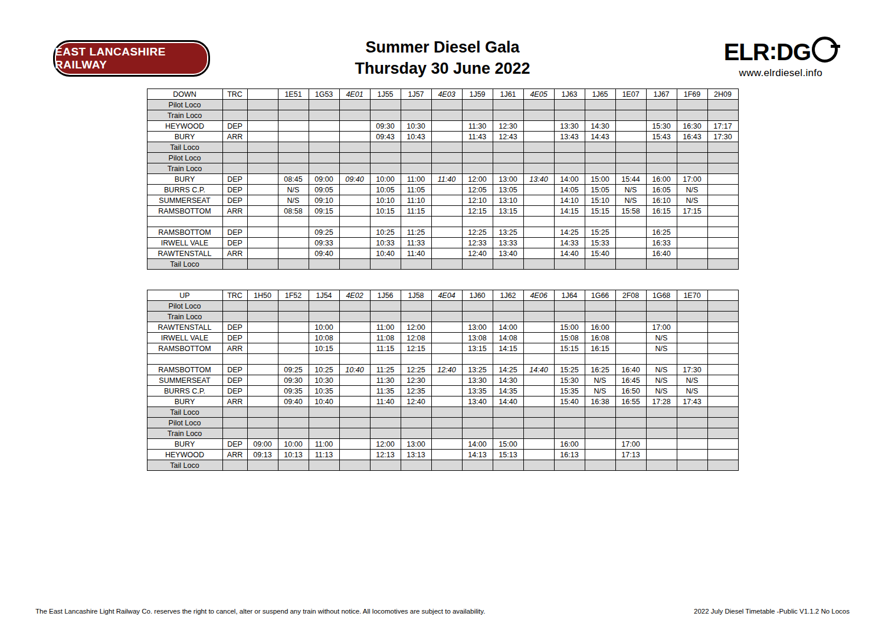EAST LANCASHIRE RAILWAY
Summer Diesel Gala
Thursday 30 June 2022
ELR: DG
www.elrdiesel.info
| DOWN | TRC | | 1E51 | 1G53 | 4E01 | 1J55 | 1J57 | 4E03 | 1J59 | 1J61 | 4E05 | 1J63 | 1J65 | 1E07 | 1J67 | 1F69 | 2H09 |
| --- | --- | --- | --- | --- | --- | --- | --- | --- | --- | --- | --- | --- | --- | --- | --- | --- | --- |
| Pilot Loco | | | | | | | | | | | | | | | | | |
| Train Loco | | | | | | | | | | | | | | | | | |
| HEYWOOD | DEP | | | | | 09:30 | 10:30 | | 11:30 | 12:30 | | 13:30 | 14:30 | | 15:30 | 16:30 | 17:17 |
| BURY | ARR | | | | | 09:43 | 10:43 | | 11:43 | 12:43 | | 13:43 | 14:43 | | 15:43 | 16:43 | 17:30 |
| Tail Loco | | | | | | | | | | | | | | | | | |
| Pilot Loco | | | | | | | | | | | | | | | | | |
| Train Loco | | | | | | | | | | | | | | | | | |
| BURY | DEP | | 08:45 | 09:00 | 09:40 | 10:00 | 11:00 | 11:40 | 12:00 | 13:00 | 13:40 | 14:00 | 15:00 | 15:44 | 16:00 | 17:00 | |
| BURRS C.P. | DEP | | N/S | 09:05 | | 10:05 | 11:05 | | 12:05 | 13:05 | | 14:05 | 15:05 | N/S | 16:05 | N/S | |
| SUMMERSEAT | DEP | | N/S | 09:10 | | 10:10 | 11:10 | | 12:10 | 13:10 | | 14:10 | 15:10 | N/S | 16:10 | N/S | |
| RAMSBOTTOM | ARR | | 08:58 | 09:15 | | 10:15 | 11:15 | | 12:15 | 13:15 | | 14:15 | 15:15 | 15:58 | 16:15 | 17:15 | |
| RAMSBOTTOM | DEP | | | 09:25 | | 10:25 | 11:25 | | 12:25 | 13:25 | | 14:25 | 15:25 | | 16:25 | | |
| IRWELL VALE | DEP | | | 09:33 | | 10:33 | 11:33 | | 12:33 | 13:33 | | 14:33 | 15:33 | | 16:33 | | |
| RAWTENSTALL | ARR | | | 09:40 | | 10:40 | 11:40 | | 12:40 | 13:40 | | 14:40 | 15:40 | | 16:40 | | |
| Tail Loco | | | | | | | | | | | | | | | | | |
| UP | TRC | 1H50 | 1F52 | 1J54 | 4E02 | 1J56 | 1J58 | 4E04 | 1J60 | 1J62 | 4E06 | 1J64 | 1G66 | 2F08 | 1G68 | 1E70 | |
| --- | --- | --- | --- | --- | --- | --- | --- | --- | --- | --- | --- | --- | --- | --- | --- | --- | --- |
| Pilot Loco | | | | | | | | | | | | | | | | | |
| Train Loco | | | | | | | | | | | | | | | | | |
| RAWTENSTALL | DEP | | | 10:00 | | 11:00 | 12:00 | | 13:00 | 14:00 | | 15:00 | 16:00 | | 17:00 | | |
| IRWELL VALE | DEP | | | 10:08 | | 11:08 | 12:08 | | 13:08 | 14:08 | | 15:08 | 16:08 | | N/S | | |
| RAMSBOTTOM | ARR | | | 10:15 | | 11:15 | 12:15 | | 13:15 | 14:15 | | 15:15 | 16:15 | | N/S | | |
| RAMSBOTTOM | DEP | | 09:25 | 10:25 | 10:40 | 11:25 | 12:25 | 12:40 | 13:25 | 14:25 | 14:40 | 15:25 | 16:25 | 16:40 | N/S | 17:30 | |
| SUMMERSEAT | DEP | | 09:30 | 10:30 | | 11:30 | 12:30 | | 13:30 | 14:30 | | 15:30 | N/S | 16:45 | N/S | N/S | |
| BURRS C.P. | DEP | | 09:35 | 10:35 | | 11:35 | 12:35 | | 13:35 | 14:35 | | 15:35 | N/S | 16:50 | N/S | N/S | |
| BURY | ARR | | 09:40 | 10:40 | | 11:40 | 12:40 | | 13:40 | 14:40 | | 15:40 | 16:38 | 16:55 | 17:28 | 17:43 | |
| Tail Loco | | | | | | | | | | | | | | | | | |
| Pilot Loco | | | | | | | | | | | | | | | | | |
| Train Loco | | | | | | | | | | | | | | | | | |
| BURY | DEP | 09:00 | 10:00 | 11:00 | | 12:00 | 13:00 | | 14:00 | 15:00 | | 16:00 | | 17:00 | | | |
| HEYWOOD | ARR | 09:13 | 10:13 | 11:13 | | 12:13 | 13:13 | | 14:13 | 15:13 | | 16:13 | | 17:13 | | | |
| Tail Loco | | | | | | | | | | | | | | | | | |
The East Lancashire Light Railway Co. reserves the right to cancel, alter or suspend any train without notice. All locomotives are subject to availability.
2022 July Diesel Timetable -Public V1.1.2 No Locos